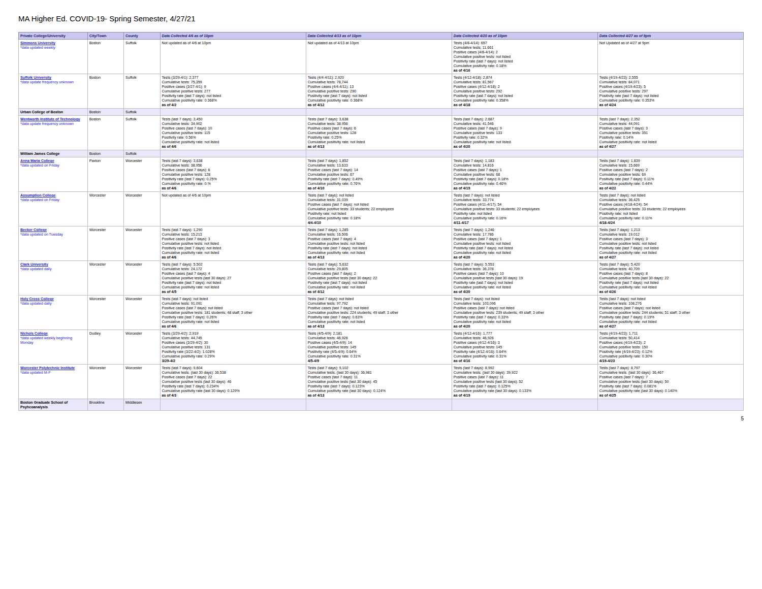MA Higher Ed. COVID-19- Spring Semester, 4/27/21
| Private College/University | City/Town | County | Data Collected 4/6 as of 10pm | Data Collected 4/13 as of 10pm | Data Collected 4/20 as of 10pm | Data Collected 4/27 as of 9pm |
| --- | --- | --- | --- | --- | --- | --- |
| Simmons University *data updated weekly | Boston | Suffolk | Not updated as of 4/6 at 10pm | Not updated as of 4/13 at 10pm | Tests (4/8-4/14): 657 Cumulative tests: 11,661 Positive cases (4/8-4/14): 2 Cumulative positive tests: not listed Positivity rate (last 7 days): not listed Cumulative positivity rate: 0.18% as of 4/16 | Not Updated as of 4/27 at 9pm |
| Suffolk University *data update frequency unknown | Boston | Suffolk | Tests (3/29-4/1): 2,377 Cumulative tests: 75,359 Positive cases (3/27-4/1): 9 Cumulative positive tests: 277 Positivity rate (last 7 days): not listed Cumulative positivity rate: 0.368% as of 4/2 | Tests (4/4-4/11): 2,920 Cumulative tests: 78,744 Positive cases (4/4-4/11): 13 Cumulative positive tests: 290 Positivity rate (last 7 days): not listed Cumulative positivity rate: 0.368% as of 4/12 | Tests (4/12-4/18): 2,874 Cumulative tests: 81,567 Positive cases (4/12-4/18): 2 Cumulative positive tests: 292 Positivity rate (last 7 days): not listed Cumulative positivity rate: 0.358% as of 4/18 | Tests (4/19-4/23): 2,555 Cumulative tests: 84,071 Positive cases (4/19-4/23): 5 Cumulative positive tests: 297 Positivity rate (last 7 days): not listed Cumulative positivity rate: 0.353% as of 4/24 |
| Urban College of Boston | Boston | Suffolk | | | | |
| Wentworth Institute of Technology *data update frequency unknown | Boston | Suffolk | Tests (last 7 days): 3,450 Cumulative tests: 34,902 Positive cases (last 7 days): 10 Cumulative positive tests: 115 Positivity rate: 0.56% Cumulative positivity rate: not listed as of 4/6 | Tests (last 7 days): 3,638 Cumulative tests: 38,956 Positive cases (last 7 days): 6 Cumulative positive tests: 128 Positivity rate: 0.25% Cumulative positivity rate: not listed as of 4/13 | Tests (last 7 days): 2,687 Cumulative tests: 41,546 Positive cases (last 7 days): 9 Cumulative positive tests: 133 Positivity rate: 0.32% Cumulative positivity rate: not listed as of 4/20 | Tests (last 7 days): 2,352 Cumulative tests: 44,091 Positive cases (last 7 days): 3 Cumulative positive tests: 351 Positivity rate: 0.14% Cumulative positivity rate: not listed as of 4/27 |
| William James College | Boston | Suffolk | | | | |
| Anna Maria College *data updated on Friday | Paxton | Worcester | Tests (last 7 days): 3,638 Cumulative tests: 38,956 Positive cases (last 7 days): 6 Cumulative positive tests: 128 Positivity rate (last 7 days): 0.25% Cumulative positivity rate: 0.% as of 4/6 | Tests (last 7 days): 1,852 Cumulative tests: 13,633 Positive cases (last 7 days): 14 Cumulative positive tests: 67 Positivity rate (last 7 days): 0.49% Cumulative positivity rate: 0.76% as of 4/10 | Tests (last 7 days): 1,183 Cumulative tests: 14,816 Positive cases (last 7 days): 1 Cumulative positive tests: 68 Positivity rate (last 7 days): 0.18% Cumulative positivity rate: 0.46% as of 4/19 | Tests (last 7 days): 1,839 Cumulative tests: 15,669 Positive cases (last 7 days): 2 Cumulative positive tests: 69 Positivity rate (last 7 days): 0.11% Cumulative positivity rate: 0.44% as of 4/22 |
| Assumption College *data updated on Friday | Worcester | Worcester | Not updated as of 4/6 at 10pm | Tests (last 7 days): not listed Cumulative tests: 31,039 Positive cases (last 7 days): not listed Cumulative positive tests: 33 students; 22 employees Positivity rate: not listed Cumulative positivity rate: 0.18% 4/4-4/10 | Tests (last 7 days): not listed Cumulative tests: 33,774 Positive cases (4/11-4/17): 54 Cumulative positive tests: 33 students; 22 employees Positivity rate: not listed Cumulative positivity rate: 0.16% 4/11-4/17 | Tests (last 7 days): not listed Cumulative tests: 36,425 Positive cases (4/18-4/24): 54 Cumulative positive tests: 33 students; 22 employees Positivity rate: not listed Cumulative positivity rate: 0.11% 4/18-4/24 |
| Becker College *data updated on Tuesday | Worcester | Worcester | Tests (last 7 days): 1,290 Cumulative tests: 15,213 Positive cases (last 7 days): 3 Cumulative positive tests: not listed Positivity rate (last 7 days): not listed Cumulative positivity rate: not listed as of 4/6 | Tests (last 7 days): 1,285 Cumulative tests: 16,506 Positive cases (last 7 days): 4 Cumulative positive tests: not listed Positivity rate (last 7 days): not listed Cumulative positivity rate: not listed as of 4/13 | Tests (last 7 days): 1,246 Cumulative tests: 17,786 Positive cases (last 7 days): 1 Cumulative positive tests: not listed Positivity rate (last 7 days): not listed Cumulative positivity rate: not listed as of 4/20 | Tests (last 7 days): 1,213 Cumulative tests: 19,012 Positive cases (last 7 days): 3 Cumulative positive tests: not listed Positivity rate (last 7 days): not listed Cumulative positivity rate: not listed as of 4/27 |
| Clark University *data updated daily | Worcester | Worcester | Tests (last 7 days): 5,502 Cumulative tests: 24,172 Positive cases (last 7 days): 4 Cumulative positive tests (last 30 days): 27 Positivity rate (last 7 days): not listed Cumulative positivity rate: not listed as of 4/5 | Tests (last 7 days): 5,632 Cumulative tests: 29,805 Positive cases (last 7 days): 2 Cumulative positive tests (last 30 days): 22 Positivity rate (last 7 days): not listed Cumulative positivity rate: not listed as of 4/12 | Tests (last 7 days): 5,553 Cumulative tests: 36,378 Positive cases (last 7 days): 10 Cumulative positive tests (last 30 days): 19 Positivity rate (last 7 days): not listed Cumulative positivity rate: not listed as of 4/20 | Tests (last 7 days): 5,420 Cumulative tests: 40,709 Positive cases (last 7 days): 8 Cumulative positive tests (last 30 days): 22 Positivity rate (last 7 days): not listed Cumulative positivity rate: not listed as of 4/26 |
| Holy Cross College *data updated daily | Worcester | Worcester | Tests (last 7 days): not listed Cumulative tests: 91,091 Positive cases (last 7 days): not listed Cumulative positive tests: 181 students; 48 staff; 3 other Positivity rate (last 7 days): 0.26% Cumulative positivity rate: not listed as of 4/6 | Tests (last 7 days): not listed Cumulative tests: 97,792 Positive cases (last 7 days): not listed Cumulative positive tests: 224 students; 49 staff; 3 other Positivity rate (last 7 days): 0.63% Cumulative positivity rate: not listed as of 4/13 | Tests (last 7 days): not listed Cumulative tests: 103,096 Positive cases (last 7 days): not listed Cumulative positive tests: 239 students; 49 staff; 3 other Positivity rate (last 7 days): 0.33% Cumulative positivity rate: not listed as of 4/20 | Tests (last 7 days): not listed Cumulative tests: 108,276 Positive cases (last 7 days): not listed Cumulative positive tests: 244 students; 51 staff; 3 other Positivity rate (last 7 days): 0.19% Cumulative positivity rate: not listed as of 4/27 |
| Nichols College *data updated weekly beginning Monday | Dudley | Worcester | Tests (3/29-4/2): 2,919 Cumulative tests: 44,745 Positive cases (3/29-4/2): 30 Cumulative positive tests: 131 Positivity rate (3/22-4/2): 1.028% Cumulative positivity rate: 0.29% 3/29-4/2 | Tests (4/5-4/9): 2,181 Cumulative tests: 46,926 Positive cases (4/5-4/9): 14 Cumulative positive tests: 145 Positivity rate (4/5-4/9): 0.64% Cumulative positivity rate: 0.31% 4/5-4/9 | Tests (4/12-4/16): 1,777 Cumulative tests: 46,926 Positive cases (4/12-4/16): 3 Cumulative positive tests: 145 Positivity rate (4/12-4/16): 0.64% Cumulative positivity rate: 0.31% as of 4/16 | Tests (4/19-4/23): 1,711 Cumulative tests: 50,414 Positive cases (4/19-4/23): 2 Cumulative positive tests: 150 Positivity rate (4/19-4/23): 0.12% Cumulative positivity rate: 0.30% 4/19-4/23 |
| Worcester Polytechnic Institute *data updated M-F | Worcester | Worcester | Tests (last 7 days): 9,604 Cumulative tests. (last 30 days): 36,538 Positive cases (last 7 days): 22 Cumulative positive tests (last 30 days): 46 Positivity rate (last 7 days): 0.234% Cumulative positivity rate (last 30 days): 0.129% as of 4/3 | Tests (last 7 days): 9,102 Cumulative tests. (last 30 days): 36,981 Positive cases (last 7 days): 11 Cumulative positive tests (last 30 days): 45 Positivity rate (last 7 days): 0.123% Cumulative positivity rate (last 30 days): 0.124% as of 4/13 | Tests (last 7 days): 8,992 Cumulative tests. (last 30 days): 39,922 Positive cases (last 7 days): 11 Cumulative positive tests (last 30 days): 52 Positivity rate (last 7 days): 0.125% Cumulative positivity rate (last 30 days): 0.133% as of 4/19 | Tests (last 7 days): 8,797 Cumulative tests. (last 30 days): 36,467 Positive cases (last 7 days): 7 Cumulative positive tests (last 30 days): 50 Positivity rate (last 7 days): 0.081% Cumulative positivity rate (last 30 days): 0.140% as of 4/25 |
| Boston Graduate School of Psyhcoanalysis | Brookline | Middlesex | | | | |
5